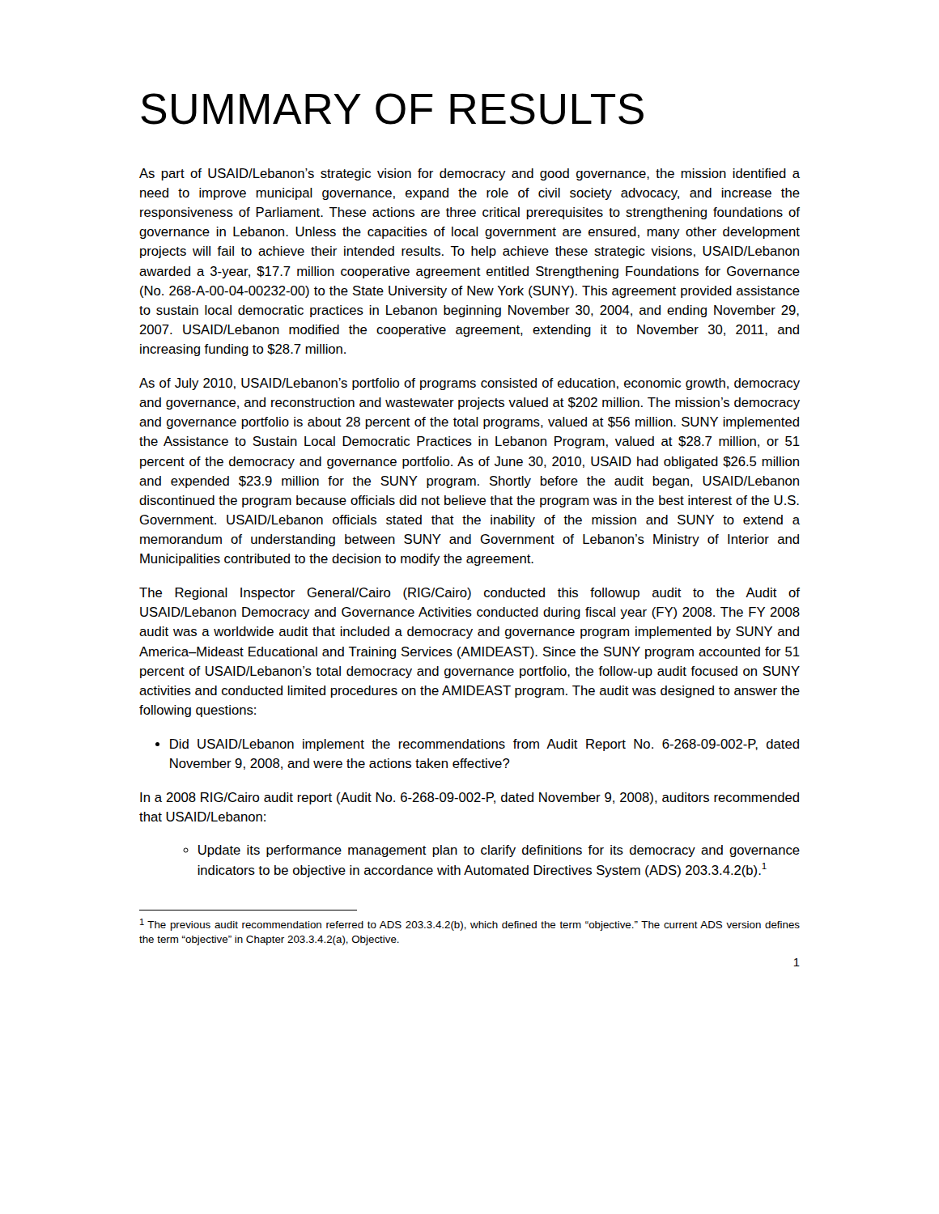SUMMARY OF RESULTS
As part of USAID/Lebanon’s strategic vision for democracy and good governance, the mission identified a need to improve municipal governance, expand the role of civil society advocacy, and increase the responsiveness of Parliament. These actions are three critical prerequisites to strengthening foundations of governance in Lebanon. Unless the capacities of local government are ensured, many other development projects will fail to achieve their intended results. To help achieve these strategic visions, USAID/Lebanon awarded a 3-year, $17.7 million cooperative agreement entitled Strengthening Foundations for Governance (No. 268-A-00-04-00232-00) to the State University of New York (SUNY). This agreement provided assistance to sustain local democratic practices in Lebanon beginning November 30, 2004, and ending November 29, 2007. USAID/Lebanon modified the cooperative agreement, extending it to November 30, 2011, and increasing funding to $28.7 million.
As of July 2010, USAID/Lebanon’s portfolio of programs consisted of education, economic growth, democracy and governance, and reconstruction and wastewater projects valued at $202 million. The mission’s democracy and governance portfolio is about 28 percent of the total programs, valued at $56 million. SUNY implemented the Assistance to Sustain Local Democratic Practices in Lebanon Program, valued at $28.7 million, or 51 percent of the democracy and governance portfolio. As of June 30, 2010, USAID had obligated $26.5 million and expended $23.9 million for the SUNY program. Shortly before the audit began, USAID/Lebanon discontinued the program because officials did not believe that the program was in the best interest of the U.S. Government. USAID/Lebanon officials stated that the inability of the mission and SUNY to extend a memorandum of understanding between SUNY and Government of Lebanon’s Ministry of Interior and Municipalities contributed to the decision to modify the agreement.
The Regional Inspector General/Cairo (RIG/Cairo) conducted this followup audit to the Audit of USAID/Lebanon Democracy and Governance Activities conducted during fiscal year (FY) 2008. The FY 2008 audit was a worldwide audit that included a democracy and governance program implemented by SUNY and America–Mideast Educational and Training Services (AMIDEAST). Since the SUNY program accounted for 51 percent of USAID/Lebanon’s total democracy and governance portfolio, the follow-up audit focused on SUNY activities and conducted limited procedures on the AMIDEAST program. The audit was designed to answer the following questions:
Did USAID/Lebanon implement the recommendations from Audit Report No. 6-268-09-002-P, dated November 9, 2008, and were the actions taken effective?
In a 2008 RIG/Cairo audit report (Audit No. 6-268-09-002-P, dated November 9, 2008), auditors recommended that USAID/Lebanon:
Update its performance management plan to clarify definitions for its democracy and governance indicators to be objective in accordance with Automated Directives System (ADS) 203.3.4.2(b).1
1The previous audit recommendation referred to ADS 203.3.4.2(b), which defined the term “objective.” The current ADS version defines the term “objective” in Chapter 203.3.4.2(a), Objective.
1